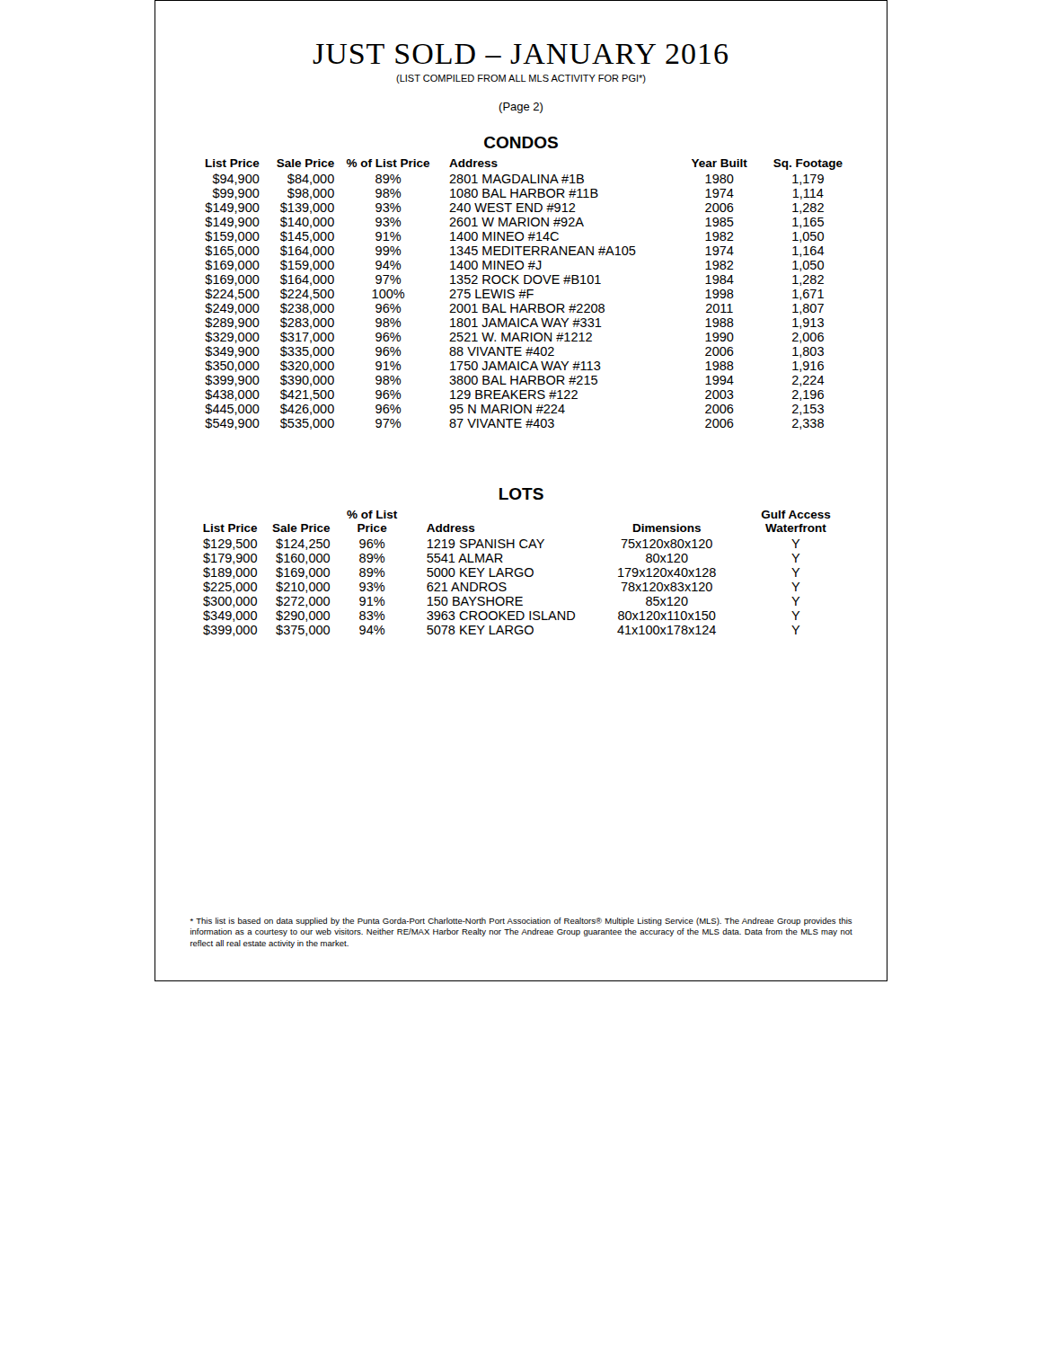JUST SOLD – JANUARY 2016
(LIST COMPILED FROM ALL MLS ACTIVITY FOR PGI*)
(Page 2)
CONDOS
| List Price | Sale Price | % of List Price | Address | Year Built | Sq. Footage |
| --- | --- | --- | --- | --- | --- |
| $94,900 | $84,000 | 89% | 2801 MAGDALINA #1B | 1980 | 1,179 |
| $99,900 | $98,000 | 98% | 1080 BAL HARBOR #11B | 1974 | 1,114 |
| $149,900 | $139,000 | 93% | 240 WEST END #912 | 2006 | 1,282 |
| $149,900 | $140,000 | 93% | 2601 W MARION #92A | 1985 | 1,165 |
| $159,000 | $145,000 | 91% | 1400 MINEO #14C | 1982 | 1,050 |
| $165,000 | $164,000 | 99% | 1345 MEDITERRANEAN #A105 | 1974 | 1,164 |
| $169,000 | $159,000 | 94% | 1400 MINEO #J | 1982 | 1,050 |
| $169,000 | $164,000 | 97% | 1352 ROCK DOVE #B101 | 1984 | 1,282 |
| $224,500 | $224,500 | 100% | 275 LEWIS #F | 1998 | 1,671 |
| $249,000 | $238,000 | 96% | 2001 BAL HARBOR #2208 | 2011 | 1,807 |
| $289,900 | $283,000 | 98% | 1801 JAMAICA WAY #331 | 1988 | 1,913 |
| $329,000 | $317,000 | 96% | 2521 W. MARION #1212 | 1990 | 2,006 |
| $349,900 | $335,000 | 96% | 88 VIVANTE #402 | 2006 | 1,803 |
| $350,000 | $320,000 | 91% | 1750 JAMAICA WAY #113 | 1988 | 1,916 |
| $399,900 | $390,000 | 98% | 3800 BAL HARBOR #215 | 1994 | 2,224 |
| $438,000 | $421,500 | 96% | 129 BREAKERS #122 | 2003 | 2,196 |
| $445,000 | $426,000 | 96% | 95 N MARION #224 | 2006 | 2,153 |
| $549,900 | $535,000 | 97% | 87 VIVANTE #403 | 2006 | 2,338 |
LOTS
| List Price | Sale Price | % of List Price | Address | Dimensions | Gulf Access Waterfront |
| --- | --- | --- | --- | --- | --- |
| $129,500 | $124,250 | 96% | 1219 SPANISH CAY | 75x120x80x120 | Y |
| $179,900 | $160,000 | 89% | 5541 ALMAR | 80x120 | Y |
| $189,000 | $169,000 | 89% | 5000 KEY LARGO | 179x120x40x128 | Y |
| $225,000 | $210,000 | 93% | 621 ANDROS | 78x120x83x120 | Y |
| $300,000 | $272,000 | 91% | 150 BAYSHORE | 85x120 | Y |
| $349,000 | $290,000 | 83% | 3963 CROOKED ISLAND | 80x120x110x150 | Y |
| $399,000 | $375,000 | 94% | 5078 KEY LARGO | 41x100x178x124 | Y |
* This list is based on data supplied by the Punta Gorda-Port Charlotte-North Port Association of Realtors® Multiple Listing Service (MLS). The Andreae Group provides this information as a courtesy to our web visitors. Neither RE/MAX Harbor Realty nor The Andreae Group guarantee the accuracy of the MLS data. Data from the MLS may not reflect all real estate activity in the market.